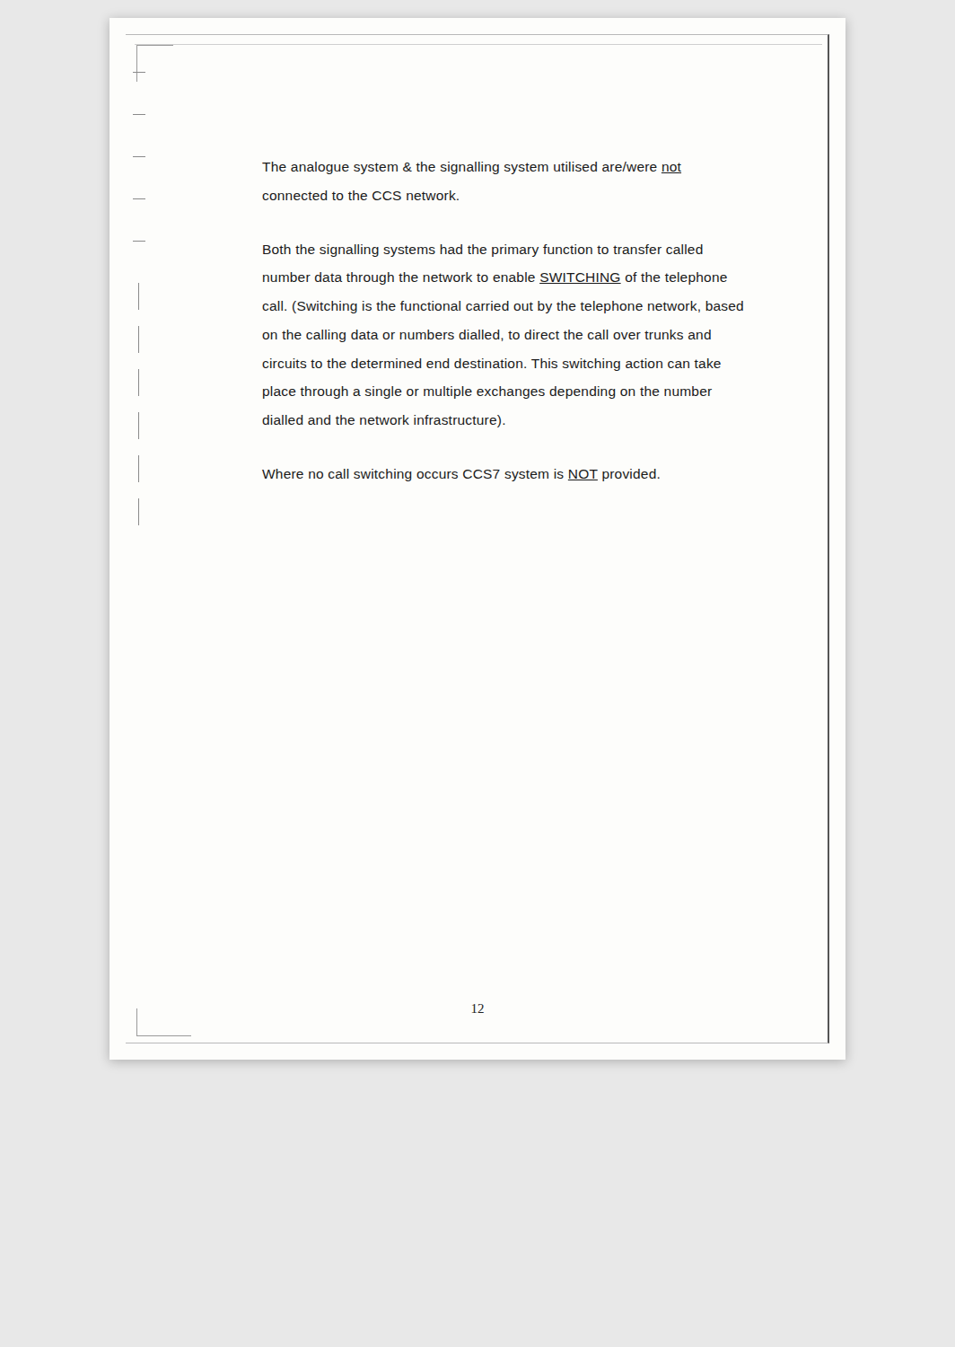The analogue system & the signalling system utilised are/were not connected to the CCS network.
Both the signalling systems had the primary function to transfer called number data through the network to enable SWITCHING of the telephone call. (Switching is the functional carried out by the telephone network, based on the calling data or numbers dialled, to direct the call over trunks and circuits to the determined end destination. This switching action can take place through a single or multiple exchanges depending on the number dialled and the network infrastructure).
Where no call switching occurs CCS7 system is NOT provided.
12